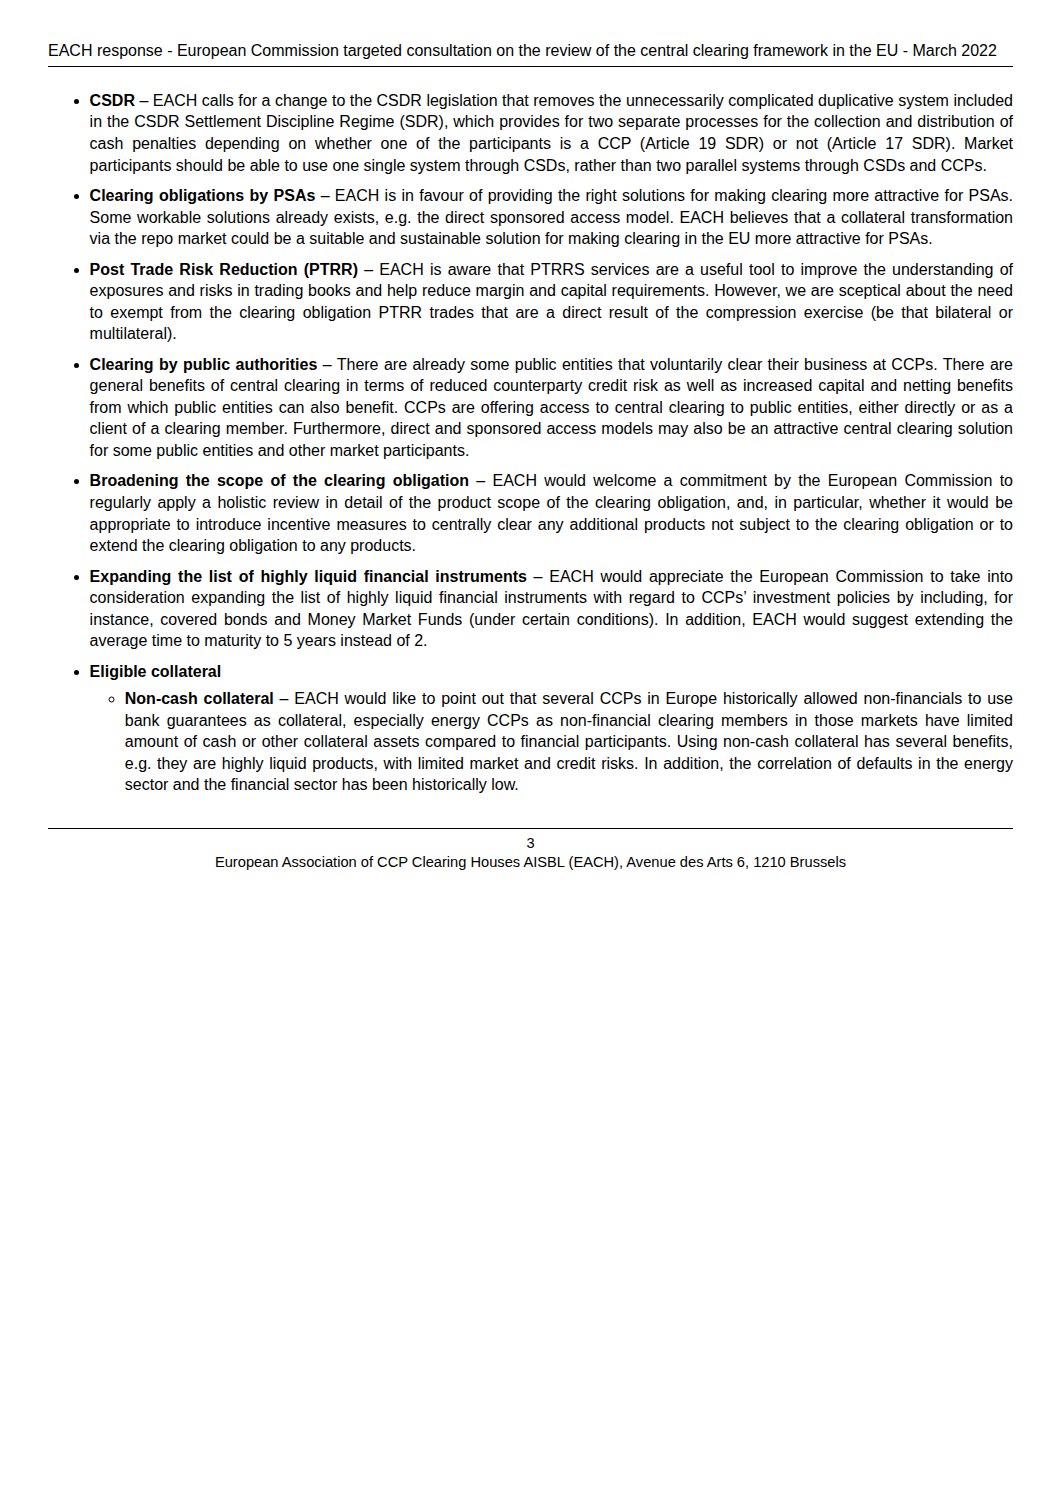EACH response - European Commission targeted consultation on the review of the central clearing framework in the EU - March 2022
CSDR – EACH calls for a change to the CSDR legislation that removes the unnecessarily complicated duplicative system included in the CSDR Settlement Discipline Regime (SDR), which provides for two separate processes for the collection and distribution of cash penalties depending on whether one of the participants is a CCP (Article 19 SDR) or not (Article 17 SDR). Market participants should be able to use one single system through CSDs, rather than two parallel systems through CSDs and CCPs.
Clearing obligations by PSAs – EACH is in favour of providing the right solutions for making clearing more attractive for PSAs. Some workable solutions already exists, e.g. the direct sponsored access model. EACH believes that a collateral transformation via the repo market could be a suitable and sustainable solution for making clearing in the EU more attractive for PSAs.
Post Trade Risk Reduction (PTRR) – EACH is aware that PTRRS services are a useful tool to improve the understanding of exposures and risks in trading books and help reduce margin and capital requirements. However, we are sceptical about the need to exempt from the clearing obligation PTRR trades that are a direct result of the compression exercise (be that bilateral or multilateral).
Clearing by public authorities – There are already some public entities that voluntarily clear their business at CCPs. There are general benefits of central clearing in terms of reduced counterparty credit risk as well as increased capital and netting benefits from which public entities can also benefit. CCPs are offering access to central clearing to public entities, either directly or as a client of a clearing member. Furthermore, direct and sponsored access models may also be an attractive central clearing solution for some public entities and other market participants.
Broadening the scope of the clearing obligation – EACH would welcome a commitment by the European Commission to regularly apply a holistic review in detail of the product scope of the clearing obligation, and, in particular, whether it would be appropriate to introduce incentive measures to centrally clear any additional products not subject to the clearing obligation or to extend the clearing obligation to any products.
Expanding the list of highly liquid financial instruments – EACH would appreciate the European Commission to take into consideration expanding the list of highly liquid financial instruments with regard to CCPs’ investment policies by including, for instance, covered bonds and Money Market Funds (under certain conditions). In addition, EACH would suggest extending the average time to maturity to 5 years instead of 2.
Eligible collateral
Non-cash collateral – EACH would like to point out that several CCPs in Europe historically allowed non-financials to use bank guarantees as collateral, especially energy CCPs as non-financial clearing members in those markets have limited amount of cash or other collateral assets compared to financial participants. Using non-cash collateral has several benefits, e.g. they are highly liquid products, with limited market and credit risks. In addition, the correlation of defaults in the energy sector and the financial sector has been historically low.
3
European Association of CCP Clearing Houses AISBL (EACH), Avenue des Arts 6, 1210 Brussels